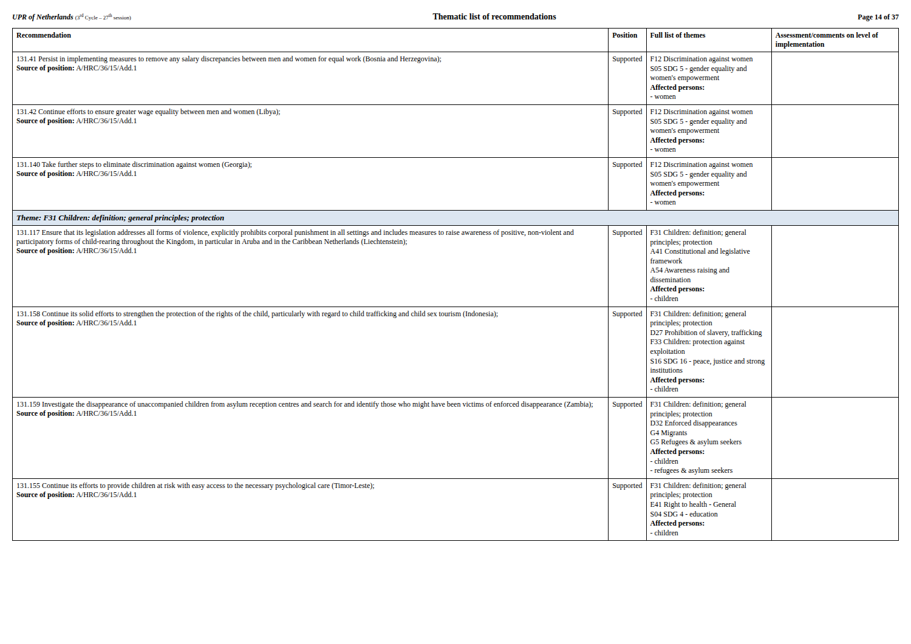UPR of Netherlands (3rd Cycle – 27th session)
Thematic list of recommendations
Page 14 of 37
| Recommendation | Position | Full list of themes | Assessment/comments on level of implementation |
| --- | --- | --- | --- |
| 131.41 Persist in implementing measures to remove any salary discrepancies between men and women for equal work (Bosnia and Herzegovina); Source of position: A/HRC/36/15/Add.1 | Supported | F12 Discrimination against women S05 SDG 5 - gender equality and women's empowerment Affected persons: - women | |
| 131.42 Continue efforts to ensure greater wage equality between men and women (Libya); Source of position: A/HRC/36/15/Add.1 | Supported | F12 Discrimination against women S05 SDG 5 - gender equality and women's empowerment Affected persons: - women | |
| 131.140 Take further steps to eliminate discrimination against women (Georgia); Source of position: A/HRC/36/15/Add.1 | Supported | F12 Discrimination against women S05 SDG 5 - gender equality and women's empowerment Affected persons: - women | |
| Theme: F31 Children: definition; general principles; protection |
| 131.117 Ensure that its legislation addresses all forms of violence, explicitly prohibits corporal punishment in all settings and includes measures to raise awareness of positive, non-violent and participatory forms of child-rearing throughout the Kingdom, in particular in Aruba and in the Caribbean Netherlands (Liechtenstein); Source of position: A/HRC/36/15/Add.1 | Supported | F31 Children: definition; general principles; protection A41 Constitutional and legislative framework A54 Awareness raising and dissemination Affected persons: - children | |
| 131.158 Continue its solid efforts to strengthen the protection of the rights of the child, particularly with regard to child trafficking and child sex tourism (Indonesia); Source of position: A/HRC/36/15/Add.1 | Supported | F31 Children: definition; general principles; protection D27 Prohibition of slavery, trafficking F33 Children: protection against exploitation S16 SDG 16 - peace, justice and strong institutions Affected persons: - children | |
| 131.159 Investigate the disappearance of unaccompanied children from asylum reception centres and search for and identify those who might have been victims of enforced disappearance (Zambia); Source of position: A/HRC/36/15/Add.1 | Supported | F31 Children: definition; general principles; protection D32 Enforced disappearances G4 Migrants G5 Refugees & asylum seekers Affected persons: - children - refugees & asylum seekers | |
| 131.155 Continue its efforts to provide children at risk with easy access to the necessary psychological care (Timor-Leste); Source of position: A/HRC/36/15/Add.1 | Supported | F31 Children: definition; general principles; protection E41 Right to health - General S04 SDG 4 - education Affected persons: - children | |